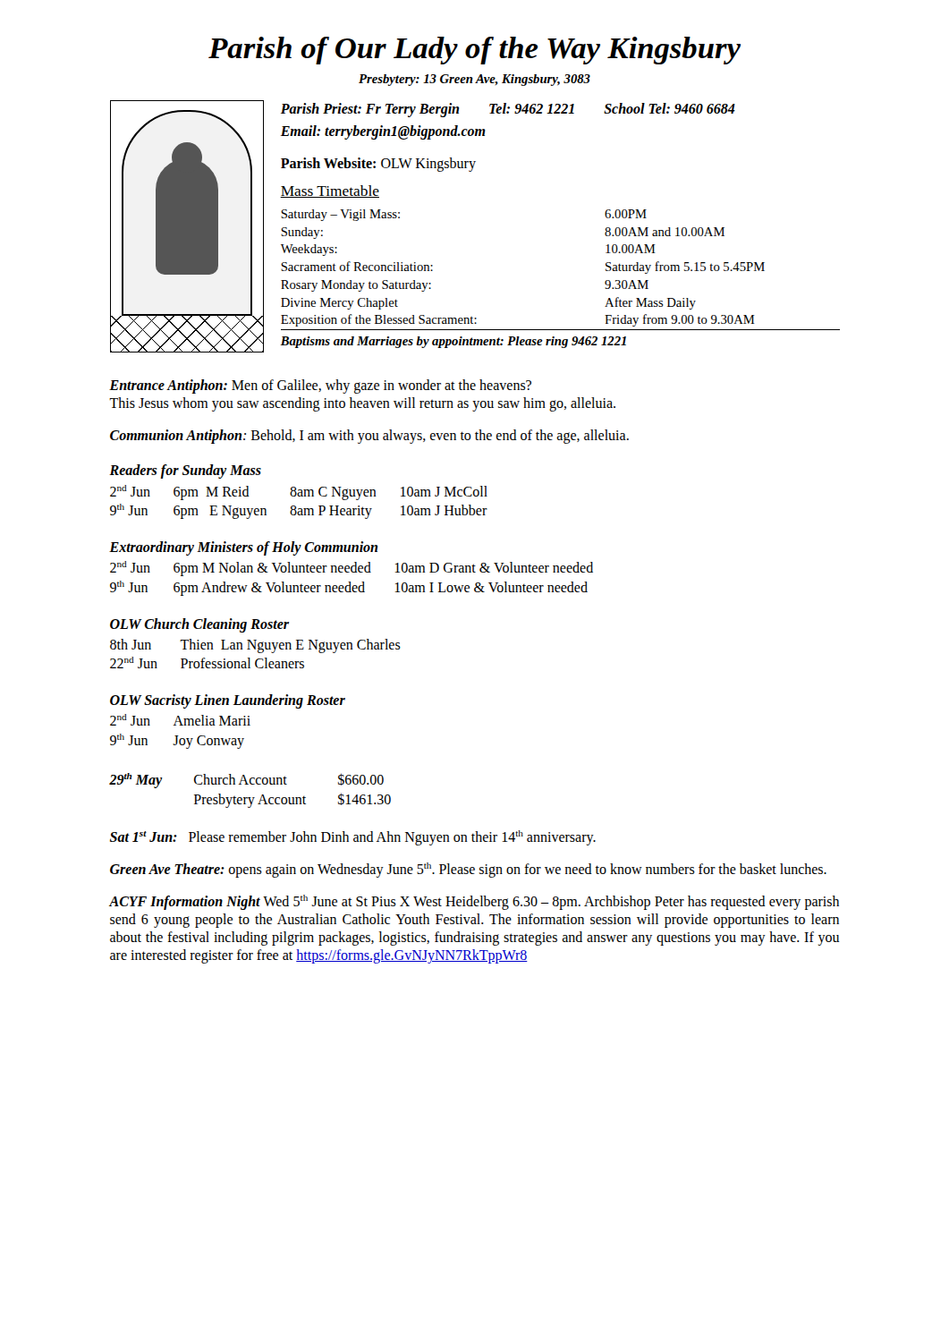Parish of Our Lady of the Way Kingsbury
Presbytery: 13 Green Ave, Kingsbury, 3083
Parish Priest: Fr Terry Bergin Tel: 9462 1221 School Tel: 9460 6684
Email: terrybergin1@bigpond.com
Parish Website: OLW Kingsbury
Mass Timetable
| Saturday – Vigil Mass: | 6.00PM |
| Sunday: | 8.00AM and 10.00AM |
| Weekdays: | 10.00AM |
| Sacrament of Reconciliation: | Saturday from 5.15 to 5.45PM |
| Rosary Monday to Saturday: | 9.30AM |
| Divine Mercy Chaplet | After Mass Daily |
| Exposition of the Blessed Sacrament: | Friday from 9.00 to 9.30AM |
Baptisms and Marriages by appointment: Please ring 9462 1221
Entrance Antiphon: Men of Galilee, why gaze in wonder at the heavens?
This Jesus whom you saw ascending into heaven will return as you saw him go, alleluia.
Communion Antiphon: Behold, I am with you always, even to the end of the age, alleluia.
Readers for Sunday Mass
| 2 nd Jun | 6pm M Reid | 8am C Nguyen | 10am J McColl |
| 9 th Jun | 6pm E Nguyen | 8am P Hearity | 10am J Hubber |
Extraordinary Ministers of Holy Communion
| 2 nd Jun | 6pm M Nolan & Volunteer needed | 10am D Grant & Volunteer needed |
| 9 th Jun | 6pm Andrew & Volunteer needed | 10am I Lowe & Volunteer needed |
OLW Church Cleaning Roster
| 8th Jun | Thien Lan Nguyen E Nguyen Charles |
| 22 nd Jun | Professional Cleaners |
OLW Sacristy Linen Laundering Roster
| 2 nd Jun | Amelia Marii |
| 9 th Jun | Joy Conway |
| 29 th May | Church Account | $660.00 |
| | Presbytery Account | $1461.30 |
Sat 1st Jun: Please remember John Dinh and Ahn Nguyen on their 14th anniversary.
Green Ave Theatre: opens again on Wednesday June 5th. Please sign on for we need to know numbers for the basket lunches.
ACYF Information Night Wed 5th June at St Pius X West Heidelberg 6.30 – 8pm. Archbishop Peter has requested every parish send 6 young people to the Australian Catholic Youth Festival. The information session will provide opportunities to learn about the festival including pilgrim packages, logistics, fundraising strategies and answer any questions you may have. If you are interested register for free at https://forms.gle.GvNJyNN7RkTppWr8